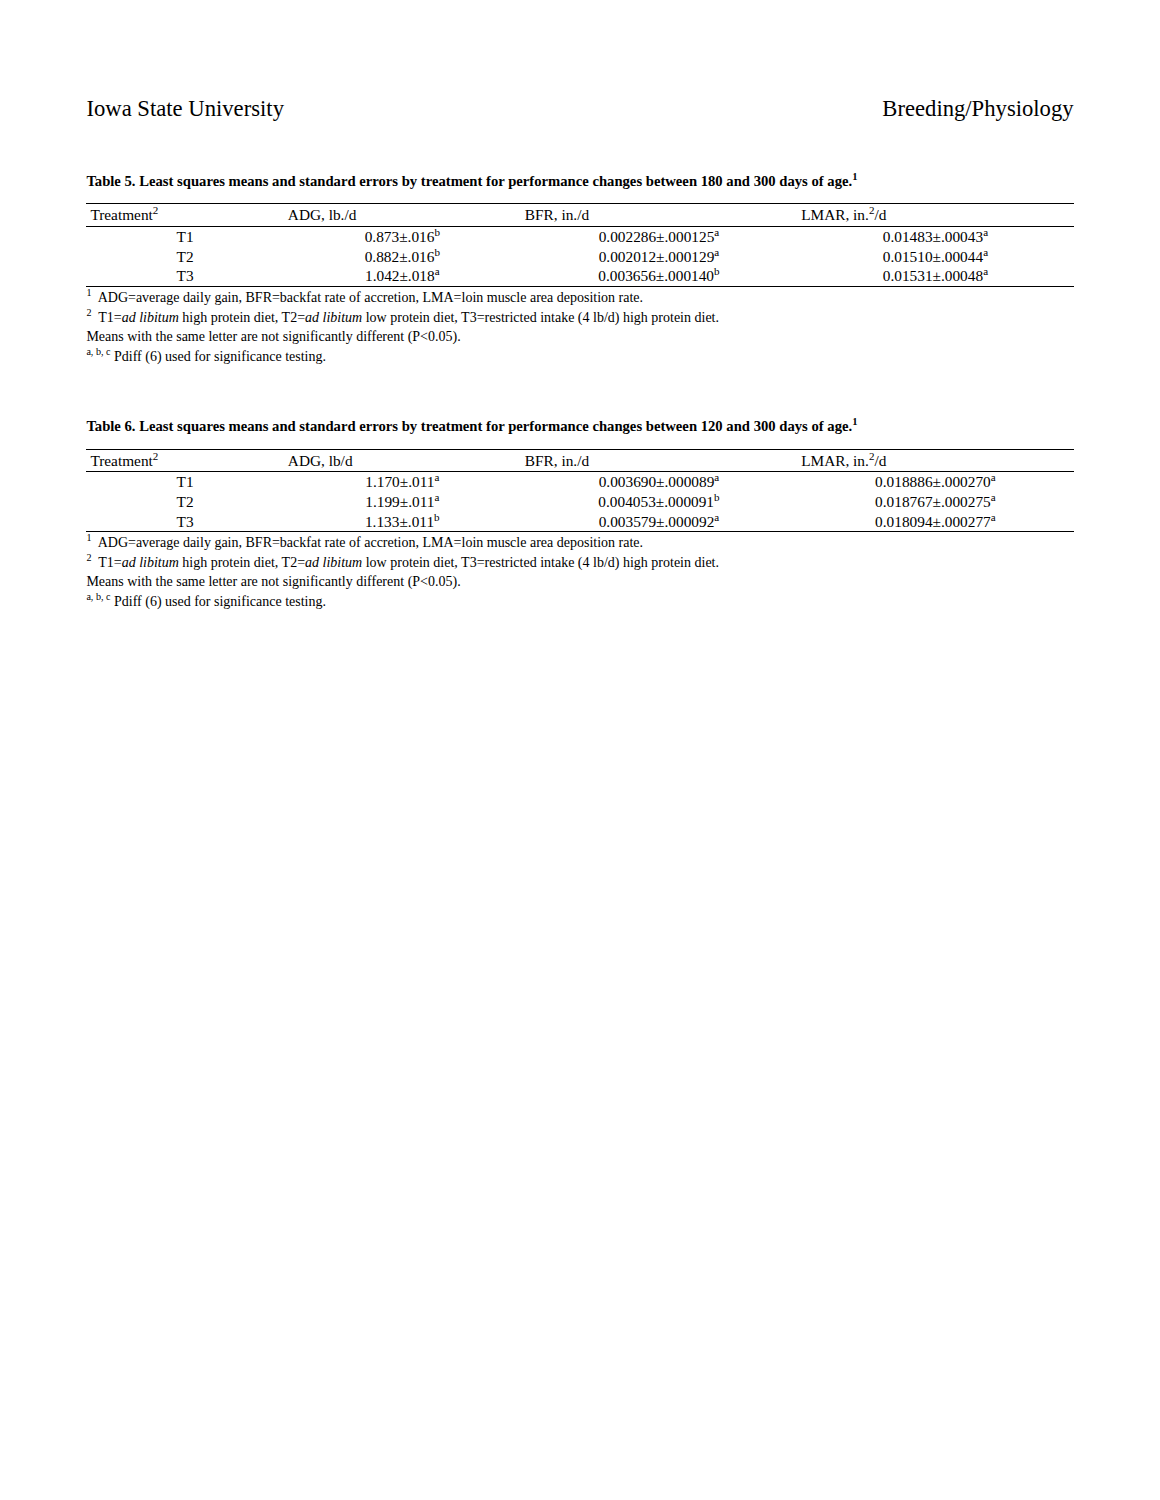Iowa State University Breeding/Physiology
Table 5. Least squares means and standard errors by treatment for performance changes between 180 and 300 days of age.1
| Treatment 2 | ADG, lb./d | BFR, in./d | LMAR, in. 2 /d |
| --- | --- | --- | --- |
| T1 | 0.873±.016 b | 0.002286±.000125 a | 0.01483±.00043 a |
| T2 | 0.882±.016 b | 0.002012±.000129 a | 0.01510±.00044 a |
| T3 | 1.042±.018 a | 0.003656±.000140 b | 0.01531±.00048 a |
1 ADG=average daily gain, BFR=backfat rate of accretion, LMA=loin muscle area deposition rate.
2 T1=ad libitum high protein diet, T2=ad libitum low protein diet, T3=restricted intake (4 lb/d) high protein diet.
Means with the same letter are not significantly different (P<0.05).
a, b, c Pdiff (6) used for significance testing.
Table 6. Least squares means and standard errors by treatment for performance changes between 120 and 300 days of age.1
| Treatment 2 | ADG, lb/d | BFR, in./d | LMAR, in. 2 /d |
| --- | --- | --- | --- |
| T1 | 1.170±.011 a | 0.003690±.000089 a | 0.018886±.000270 a |
| T2 | 1.199±.011 a | 0.004053±.000091 b | 0.018767±.000275 a |
| T3 | 1.133±.011 b | 0.003579±.000092 a | 0.018094±.000277 a |
1 ADG=average daily gain, BFR=backfat rate of accretion, LMA=loin muscle area deposition rate.
2 T1=ad libitum high protein diet, T2=ad libitum low protein diet, T3=restricted intake (4 lb/d) high protein diet.
Means with the same letter are not significantly different (P<0.05).
a, b, c Pdiff (6) used for significance testing.